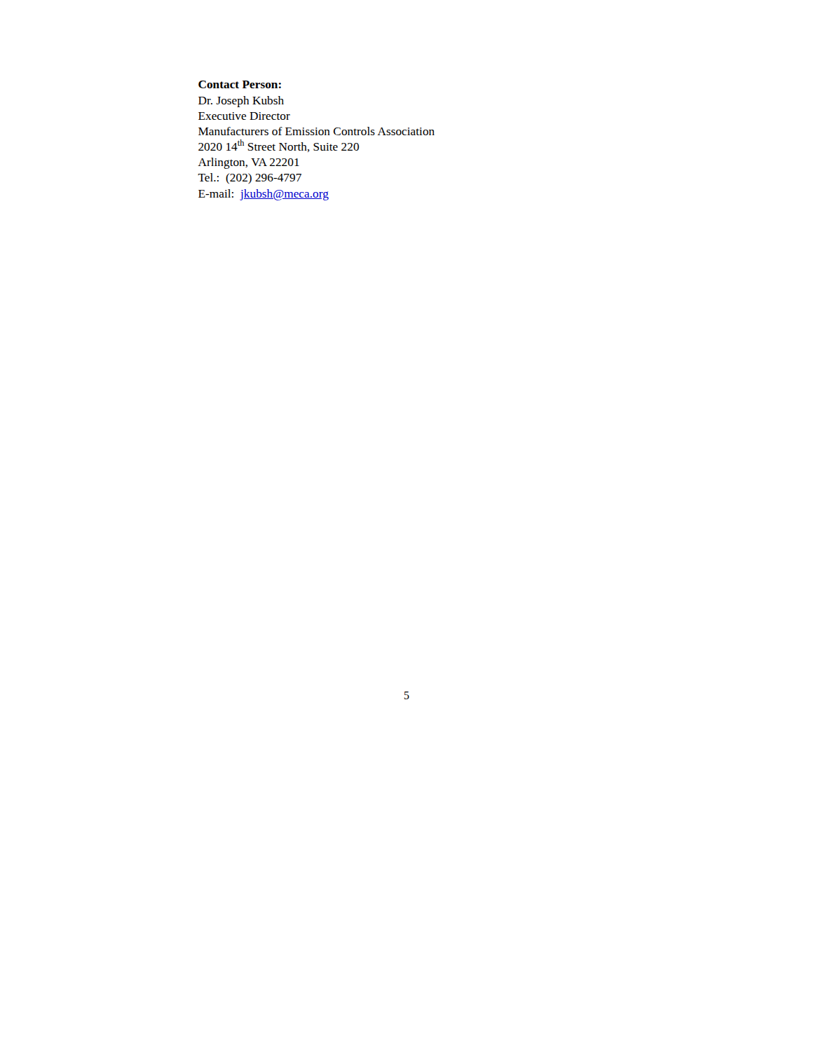Contact Person:
Dr. Joseph Kubsh
Executive Director
Manufacturers of Emission Controls Association
2020 14th Street North, Suite 220
Arlington, VA 22201
Tel.: (202) 296-4797
E-mail: jkubsh@meca.org
5